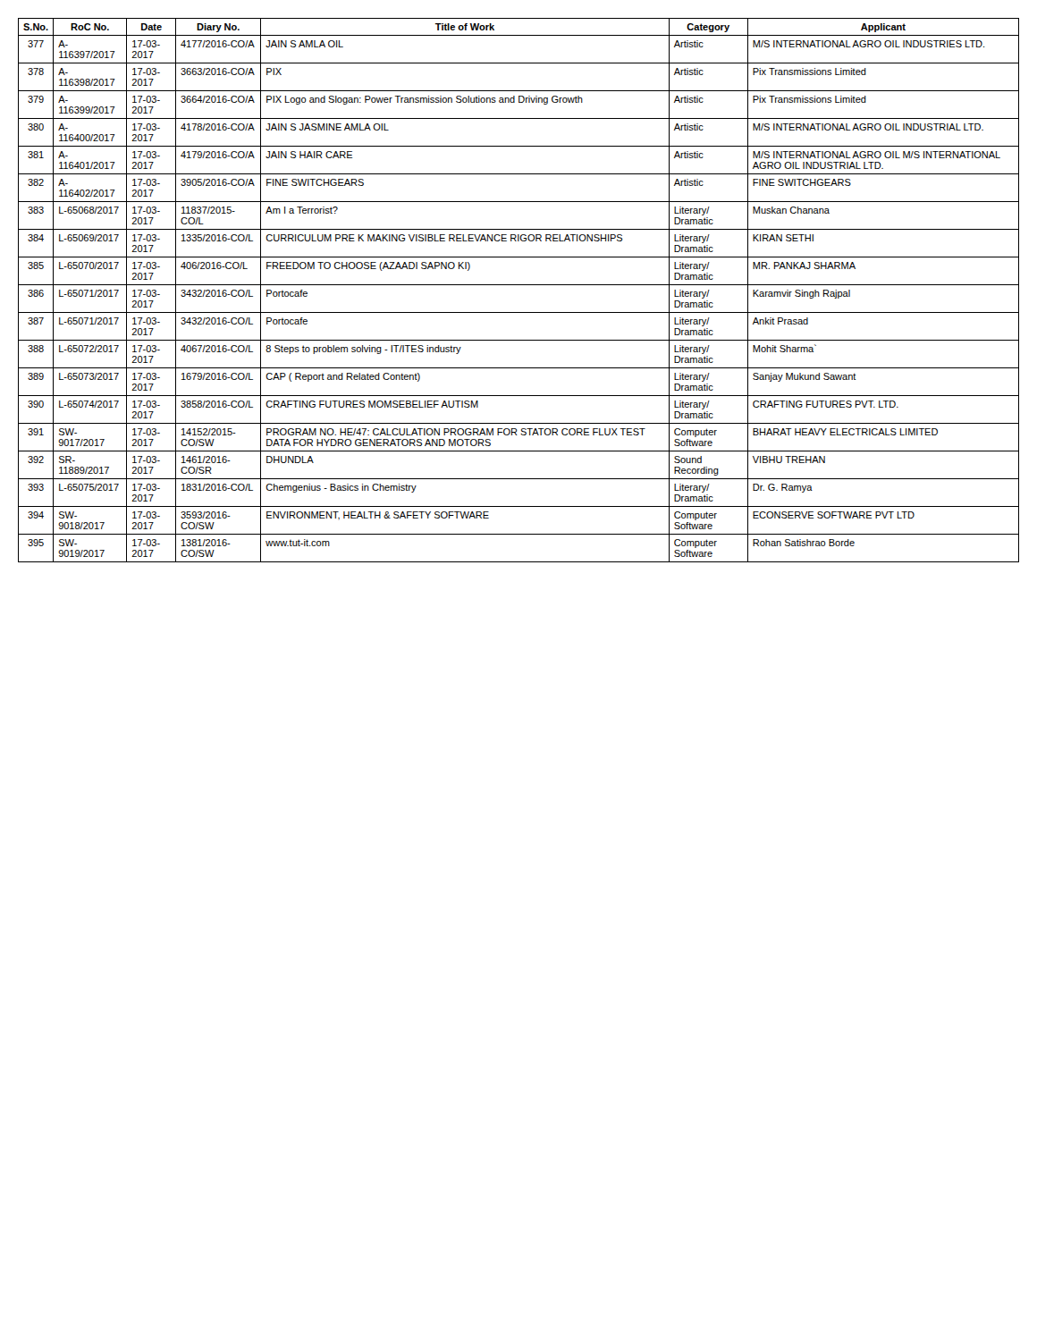| S.No. | RoC No. | Date | Diary No. | Title of Work | Category | Applicant |
| --- | --- | --- | --- | --- | --- | --- |
| 377 | A-116397/2017 | 17-03-2017 | 4177/2016-CO/A | JAIN S AMLA OIL | Artistic | M/S INTERNATIONAL AGRO OIL INDUSTRIES LTD. |
| 378 | A-116398/2017 | 17-03-2017 | 3663/2016-CO/A | PIX | Artistic | Pix Transmissions Limited |
| 379 | A-116399/2017 | 17-03-2017 | 3664/2016-CO/A | PIX Logo and Slogan: Power Transmission Solutions and Driving Growth | Artistic | Pix Transmissions Limited |
| 380 | A-116400/2017 | 17-03-2017 | 4178/2016-CO/A | JAIN S JASMINE AMLA OIL | Artistic | M/S INTERNATIONAL AGRO OIL INDUSTRIAL LTD. |
| 381 | A-116401/2017 | 17-03-2017 | 4179/2016-CO/A | JAIN S HAIR CARE | Artistic | M/S INTERNATIONAL AGRO OIL M/S INTERNATIONAL AGRO OIL INDUSTRIAL LTD. |
| 382 | A-116402/2017 | 17-03-2017 | 3905/2016-CO/A | FINE SWITCHGEARS | Artistic | FINE SWITCHGEARS |
| 383 | L-65068/2017 | 17-03-2017 | 11837/2015-CO/L | Am I a Terrorist? | Literary/ Dramatic | Muskan Chanana |
| 384 | L-65069/2017 | 17-03-2017 | 1335/2016-CO/L | CURRICULUM PRE K MAKING VISIBLE RELEVANCE RIGOR RELATIONSHIPS | Literary/ Dramatic | KIRAN SETHI |
| 385 | L-65070/2017 | 17-03-2017 | 406/2016-CO/L | FREEDOM TO CHOOSE (AZAADI SAPNO KI) | Literary/ Dramatic | MR. PANKAJ SHARMA |
| 386 | L-65071/2017 | 17-03-2017 | 3432/2016-CO/L | Portocafe | Literary/ Dramatic | Karamvir Singh Rajpal |
| 387 | L-65071/2017 | 17-03-2017 | 3432/2016-CO/L | Portocafe | Literary/ Dramatic | Ankit Prasad |
| 388 | L-65072/2017 | 17-03-2017 | 4067/2016-CO/L | 8 Steps to problem solving - IT/ITES industry | Literary/ Dramatic | Mohit Sharma` |
| 389 | L-65073/2017 | 17-03-2017 | 1679/2016-CO/L | CAP ( Report and Related Content) | Literary/ Dramatic | Sanjay Mukund Sawant |
| 390 | L-65074/2017 | 17-03-2017 | 3858/2016-CO/L | CRAFTING FUTURES MOMSEBELIEF AUTISM | Literary/ Dramatic | CRAFTING FUTURES PVT. LTD. |
| 391 | SW-9017/2017 | 17-03-2017 | 14152/2015-CO/SW | PROGRAM NO. HE/47: CALCULATION PROGRAM FOR STATOR CORE FLUX TEST DATA FOR HYDRO GENERATORS AND MOTORS | Computer Software | BHARAT HEAVY ELECTRICALS LIMITED |
| 392 | SR-11889/2017 | 17-03-2017 | 1461/2016-CO/SR | DHUNDLA | Sound Recording | VIBHU TREHAN |
| 393 | L-65075/2017 | 17-03-2017 | 1831/2016-CO/L | Chemgenius - Basics in Chemistry | Literary/ Dramatic | Dr. G. Ramya |
| 394 | SW-9018/2017 | 17-03-2017 | 3593/2016-CO/SW | ENVIRONMENT, HEALTH & SAFETY SOFTWARE | Computer Software | ECONSERVE SOFTWARE PVT LTD |
| 395 | SW-9019/2017 | 17-03-2017 | 1381/2016-CO/SW | www.tut-it.com | Computer Software | Rohan Satishrao Borde |